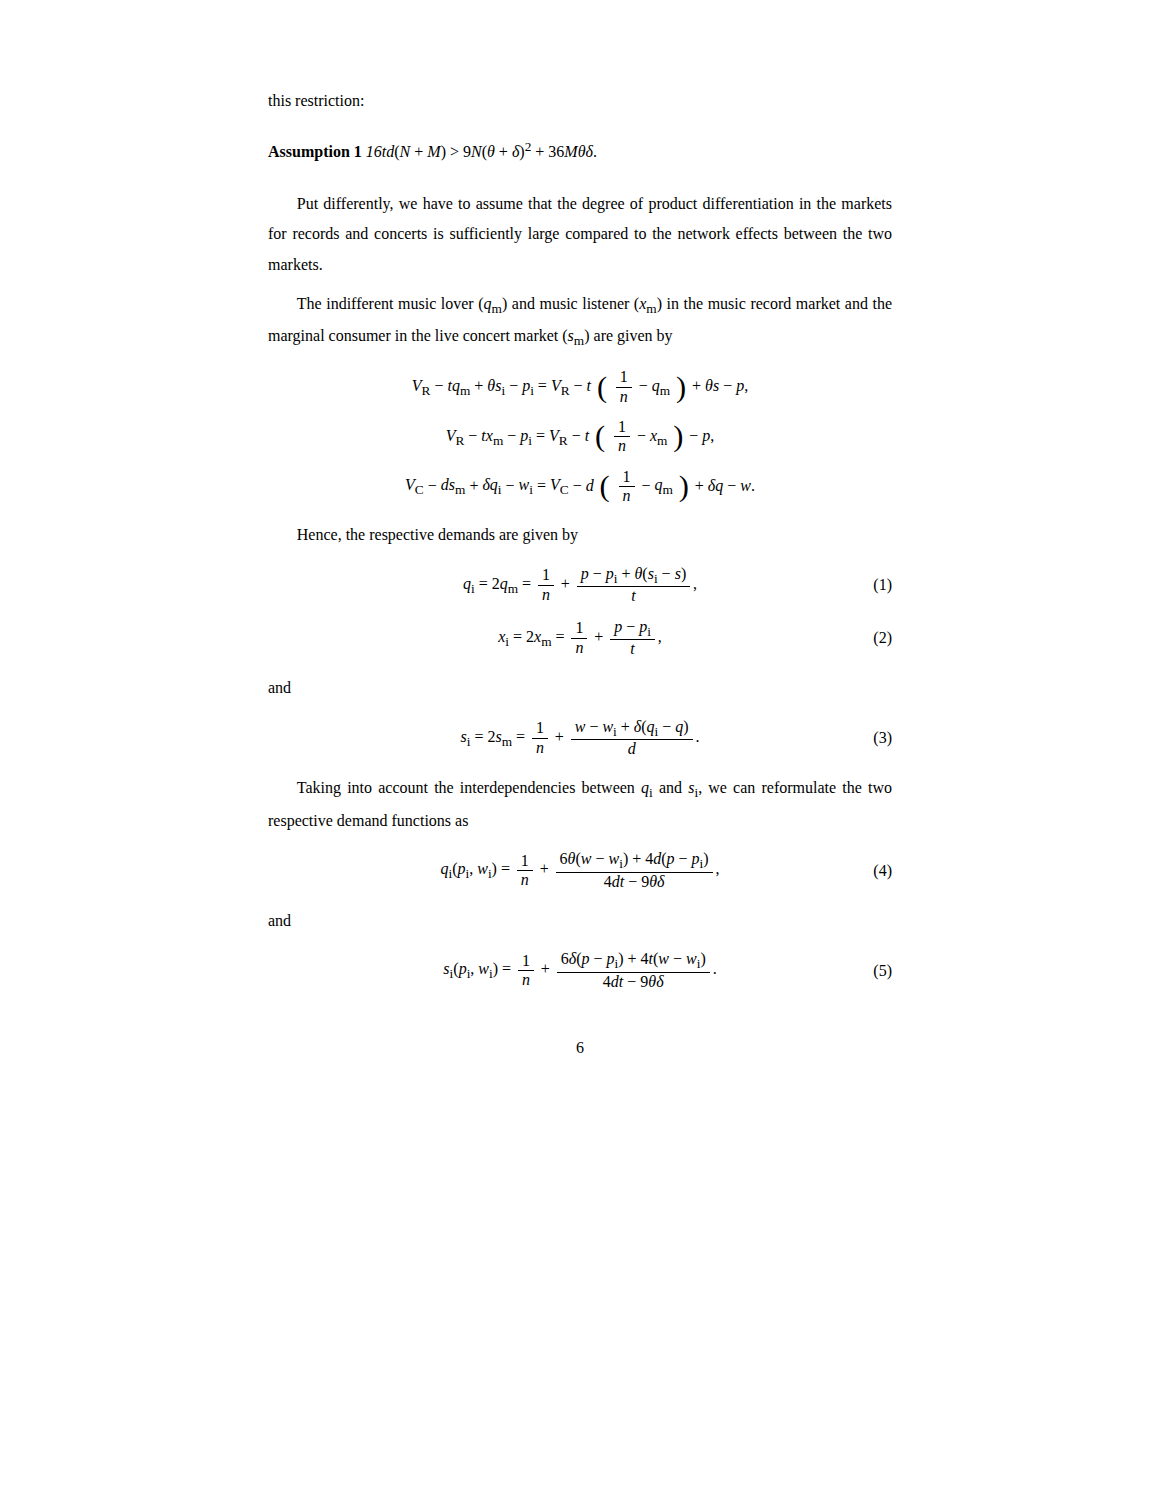this restriction:
Assumption 1 16td(N + M) > 9N(θ + δ)2 + 36Mθδ.
Put differently, we have to assume that the degree of product differentiation in the markets for records and concerts is sufficiently large compared to the network effects between the two markets.
The indifferent music lover (qm) and music listener (xm) in the music record market and the marginal consumer in the live concert market (sm) are given by
VR − tqm + θsi − pi = VR − t ( 1 n − qm ) + θs − p,
VR − txm − pi = VR − t ( 1 n − xm ) − p,
VC − dsm + δqi − wi = VC − d ( 1 n − qm ) + δq − w.
Hence, the respective demands are given by
qi = 2qm = 1 n + p − pi + θ(si − s) t, (1)
xi = 2xm = 1 n + p − pi t, (2)
and
si = 2sm = 1 n + w − wi + δ(qi − q) d. (3)
Taking into account the interdependencies between qi and si, we can reformulate the two respective demand functions as
qi(pi, wi) = 1 n + 6θ(w − wi) + 4d(p − pi) 4dt − 9θδ, (4)
and
si(pi, wi) = 1 n + 6δ(p − pi) + 4t(w − wi) 4dt − 9θδ. (5)
6